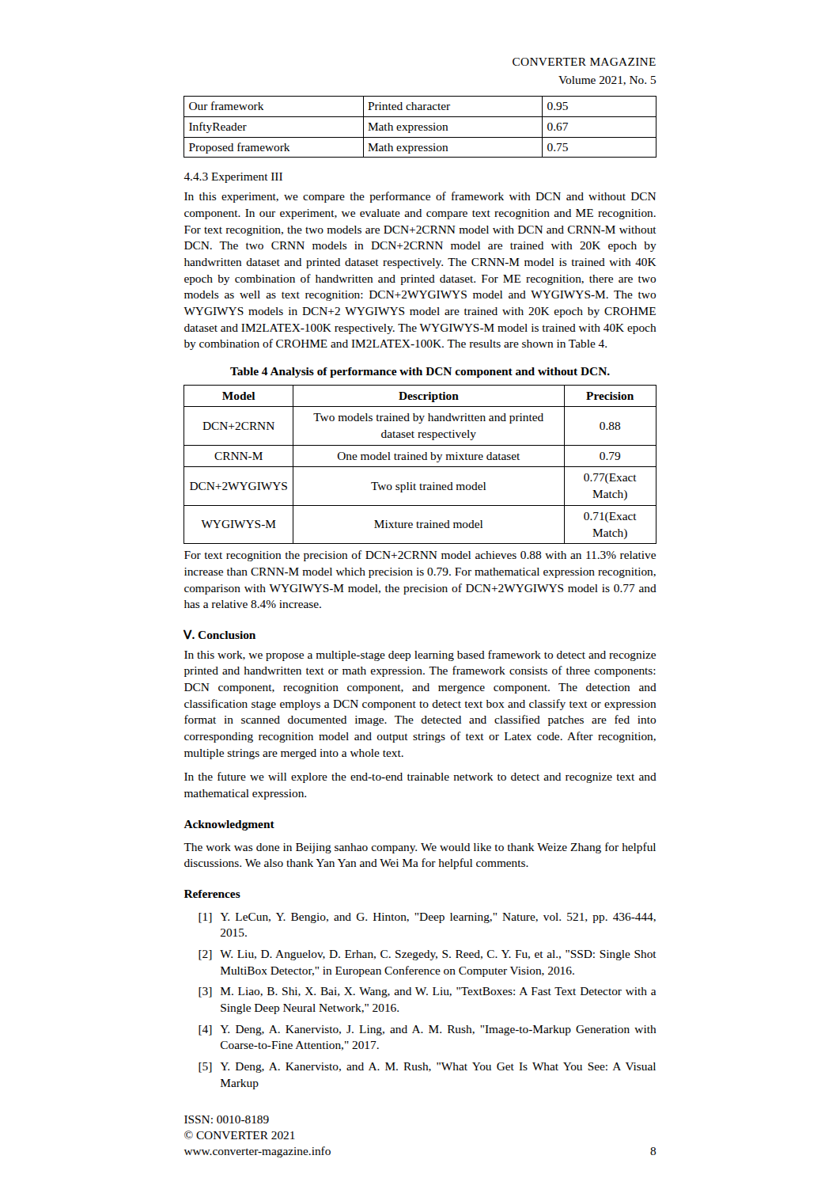CONVERTER MAGAZINE
Volume 2021, No. 5
| Our framework | Printed character | 0.95 |
| InftyReader | Math expression | 0.67 |
| Proposed framework | Math expression | 0.75 |
4.4.3 Experiment III
In this experiment, we compare the performance of framework with DCN and without DCN component. In our experiment, we evaluate and compare text recognition and ME recognition. For text recognition, the two models are DCN+2CRNN model with DCN and CRNN-M without DCN. The two CRNN models in DCN+2CRNN model are trained with 20K epoch by handwritten dataset and printed dataset respectively. The CRNN-M model is trained with 40K epoch by combination of handwritten and printed dataset. For ME recognition, there are two models as well as text recognition: DCN+2WYGIWYS model and WYGIWYS-M. The two WYGIWYS models in DCN+2 WYGIWYS model are trained with 20K epoch by CROHME dataset and IM2LATEX-100K respectively. The WYGIWYS-M model is trained with 40K epoch by combination of CROHME and IM2LATEX-100K. The results are shown in Table 4.
Table 4 Analysis of performance with DCN component and without DCN.
| Model | Description | Precision |
| --- | --- | --- |
| DCN+2CRNN | Two models trained by handwritten and printed dataset respectively | 0.88 |
| CRNN-M | One model trained by mixture dataset | 0.79 |
| DCN+2WYGIWYS | Two split trained model | 0.77(Exact Match) |
| WYGIWYS-M | Mixture trained model | 0.71(Exact Match) |
For text recognition the precision of DCN+2CRNN model achieves 0.88 with an 11.3% relative increase than CRNN-M model which precision is 0.79. For mathematical expression recognition, comparison with WYGIWYS-M model, the precision of DCN+2WYGIWYS model is 0.77 and has a relative 8.4% increase.
Ⅴ. Conclusion
In this work, we propose a multiple-stage deep learning based framework to detect and recognize printed and handwritten text or math expression. The framework consists of three components: DCN component, recognition component, and mergence component. The detection and classification stage employs a DCN component to detect text box and classify text or expression format in scanned documented image. The detected and classified patches are fed into corresponding recognition model and output strings of text or Latex code. After recognition, multiple strings are merged into a whole text.
In the future we will explore the end-to-end trainable network to detect and recognize text and mathematical expression.
Acknowledgment
The work was done in Beijing sanhao company. We would like to thank Weize Zhang for helpful discussions. We also thank Yan Yan and Wei Ma for helpful comments.
References
[1] Y. LeCun, Y. Bengio, and G. Hinton, "Deep learning," Nature, vol. 521, pp. 436-444, 2015.
[2] W. Liu, D. Anguelov, D. Erhan, C. Szegedy, S. Reed, C. Y. Fu, et al., "SSD: Single Shot MultiBox Detector," in European Conference on Computer Vision, 2016.
[3] M. Liao, B. Shi, X. Bai, X. Wang, and W. Liu, "TextBoxes: A Fast Text Detector with a Single Deep Neural Network," 2016.
[4] Y. Deng, A. Kanervisto, J. Ling, and A. M. Rush, "Image-to-Markup Generation with Coarse-to-Fine Attention," 2017.
[5] Y. Deng, A. Kanervisto, and A. M. Rush, "What You Get Is What You See: A Visual Markup
ISSN: 0010-8189
© CONVERTER 2021
www.converter-magazine.info
8